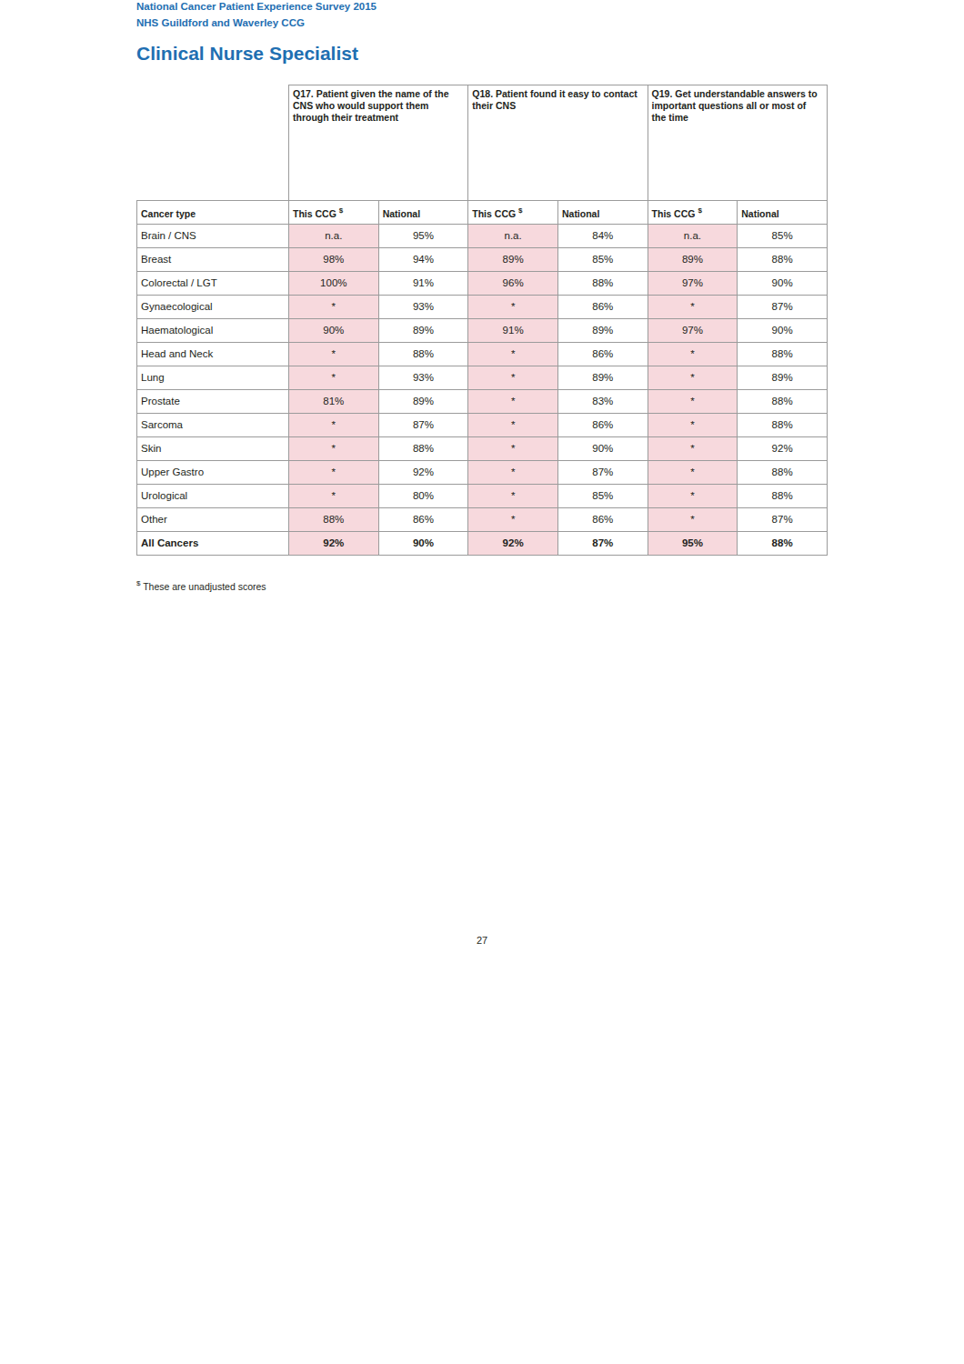National Cancer Patient Experience Survey 2015
NHS Guildford and Waverley CCG
Clinical Nurse Specialist
| | Q17. Patient given the name of the CNS who would support them through their treatment | Q18. Patient found it easy to contact their CNS | Q19. Get understandable answers to important questions all or most of the time |
| --- | --- | --- | --- |
| Cancer type | This CCG $ | National | This CCG $ | National | This CCG $ | National |
| Brain / CNS | n.a. | 95% | n.a. | 84% | n.a. | 85% |
| Breast | 98% | 94% | 89% | 85% | 89% | 88% |
| Colorectal / LGT | 100% | 91% | 96% | 88% | 97% | 90% |
| Gynaecological | * | 93% | * | 86% | * | 87% |
| Haematological | 90% | 89% | 91% | 89% | 97% | 90% |
| Head and Neck | * | 88% | * | 86% | * | 88% |
| Lung | * | 93% | * | 89% | * | 89% |
| Prostate | 81% | 89% | * | 83% | * | 88% |
| Sarcoma | * | 87% | * | 86% | * | 88% |
| Skin | * | 88% | * | 90% | * | 92% |
| Upper Gastro | * | 92% | * | 87% | * | 88% |
| Urological | * | 80% | * | 85% | * | 88% |
| Other | 88% | 86% | * | 86% | * | 87% |
| All Cancers | 92% | 90% | 92% | 87% | 95% | 88% |
$ These are unadjusted scores
27